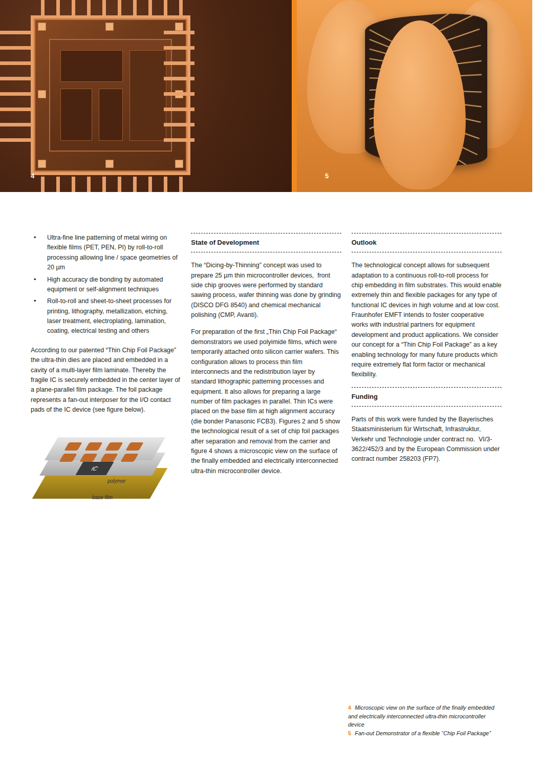4
5
Ultra-fine line patterning of metal wiring on flexible films (PET, PEN, PI) by roll-to-roll processing allowing line / space geometries of 20 µm
High accuracy die bonding by automated equipment or self-alignment techniques
Roll-to-roll and sheet-to-sheet processes for printing, lithography, metallization, etching, laser treatment, electroplating, lamination, coating, electrical testing and others
According to our patented “Thin Chip Foil Package” the ultra-thin dies are placed and embedded in a cavity of a multi-layer film laminate. Thereby the fragile IC is securely embedded in the center layer of a plane-parallel film package. The foil package represents a fan-out interposer for the I/O contact pads of the IC device (see figure below).
IC
polymer
base film
State of Development
The “Dicing-by-Thinning” concept was used to prepare 25 µm thin microcontroller devices, front side chip grooves were performed by standard sawing process, wafer thinning was done by grinding (DISCO DFG 8540) and chemical mechanical polishing (CMP, Avanti).
For preparation of the first „Thin Chip Foil Package“ demonstrators we used polyimide films, which were temporarily attached onto silicon carrier wafers. This configuration allows to process thin film interconnects and the redistribution layer by standard lithographic patterning processes and equipment. It also allows for preparing a large number of film packages in parallel. Thin ICs were placed on the base film at high alignment accuracy (die bonder Panasonic FCB3). Figures 2 and 5 show the technological result of a set of chip foil packages after separation and removal from the carrier and figure 4 shows a microscopic view on the surface of the finally embedded and electrically interconnected ultra-thin microcontroller device.
Outlook
The technological concept allows for subsequent adaptation to a continuous roll-to-roll process for chip embedding in film substrates. This would enable extremely thin and flexible packages for any type of functional IC devices in high volume and at low cost. Fraunhofer EMFT intends to foster cooperative works with industrial partners for equipment development and product applications. We consider our concept for a “Thin Chip Foil Package” as a key enabling technology for many future products which require extremely flat form factor or mechanical flexibility.
Funding
Parts of this work were funded by the Bayerisches Staatsministerium für Wirtschaft, Infrastruktur, Verkehr und Technologie under contract no. VI/3-3622/452/3 and by the European Commission under contract number 258203 (FP7).
4 Microscopic view on the surface of the finally embedded and electrically interconnected ultra-thin microcontroller device
5 Fan-out Demonstrator of a flexible “Chip Foil Package”